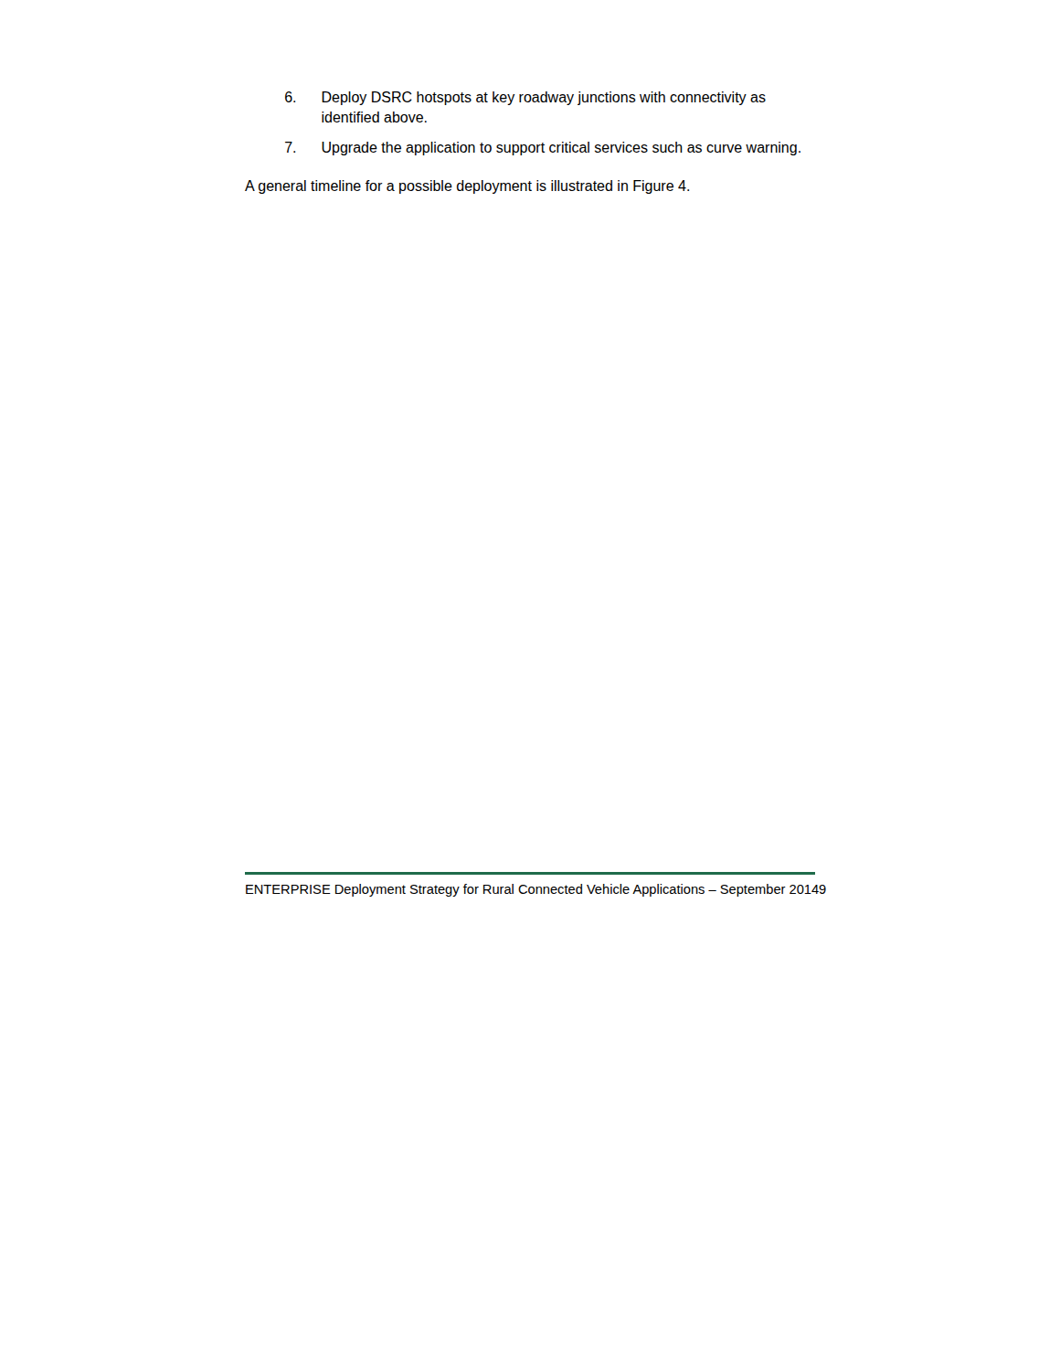6. Deploy DSRC hotspots at key roadway junctions with connectivity as identified above.
7. Upgrade the application to support critical services such as curve warning.
A general timeline for a possible deployment is illustrated in Figure 4.
ENTERPRISE Deployment Strategy for Rural Connected Vehicle Applications – September 2014 9